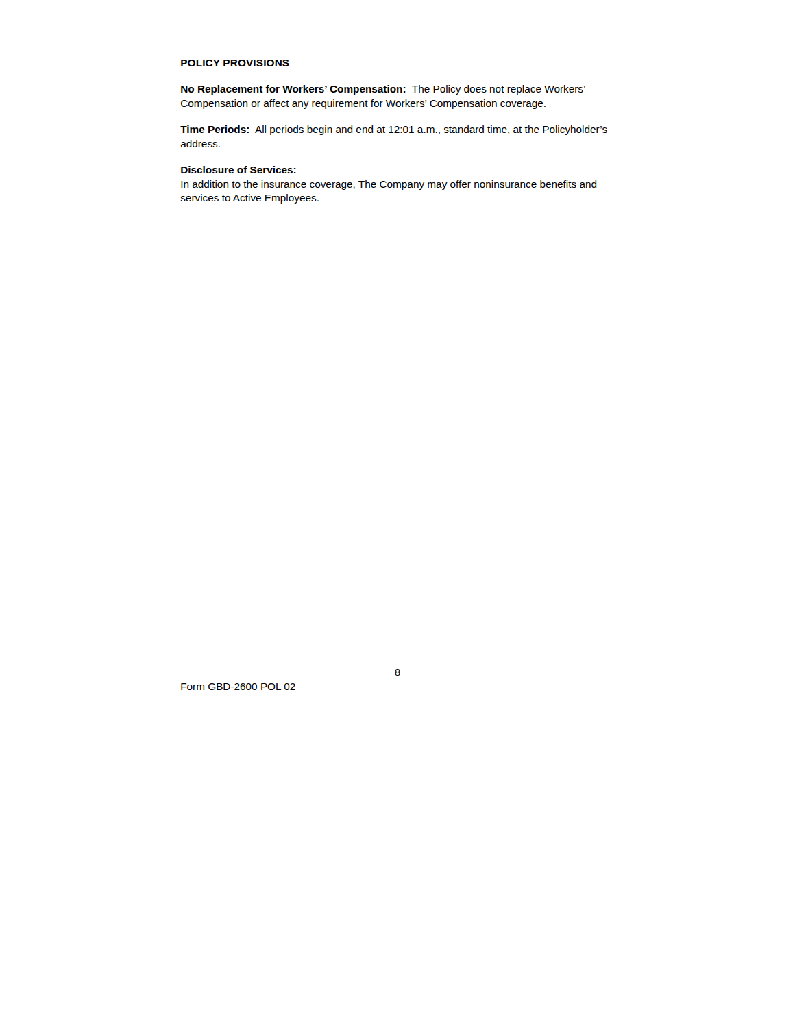POLICY PROVISIONS
No Replacement for Workers’ Compensation: The Policy does not replace Workers’ Compensation or affect any requirement for Workers’ Compensation coverage.
Time Periods: All periods begin and end at 12:01 a.m., standard time, at the Policyholder’s address.
Disclosure of Services:
In addition to the insurance coverage, The Company may offer noninsurance benefits and services to Active Employees.
8
Form GBD-2600 POL 02